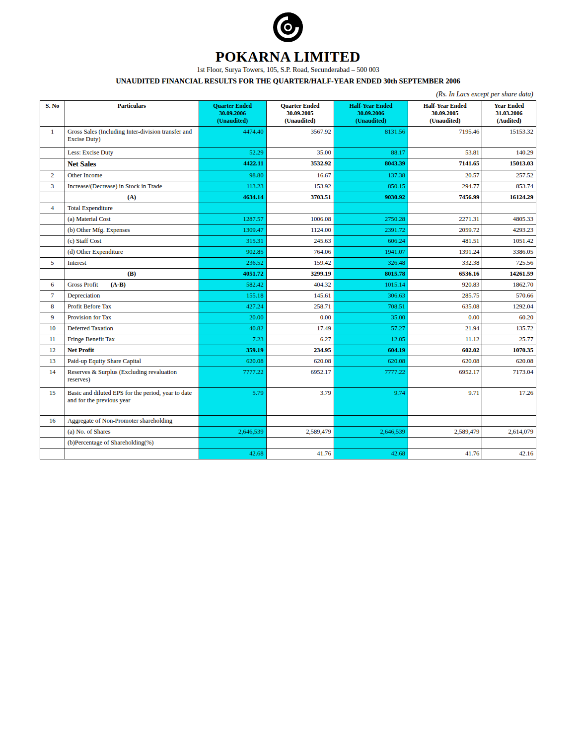POKARNA LIMITED
1st Floor, Surya Towers, 105, S.P. Road, Secunderabad – 500 003
UNAUDITED FINANCIAL RESULTS FOR THE QUARTER/HALF-YEAR ENDED 30th SEPTEMBER 2006
(Rs. In Lacs except per share data)
| S. No | Particulars | Quarter Ended 30.09.2006 (Unaudited) | Quarter Ended 30.09.2005 (Unaudited) | Half-Year Ended 30.09.2006 (Unaudited) | Half-Year Ended 30.09.2005 (Unaudited) | Year Ended 31.03.2006 (Audited) |
| --- | --- | --- | --- | --- | --- | --- |
| 1 | Gross Sales (Including Inter-division transfer and Excise Duty) | 4474.40 | 3567.92 | 8131.56 | 7195.46 | 15153.32 |
| | Less: Excise Duty | 52.29 | 35.00 | 88.17 | 53.81 | 140.29 |
| | Net Sales | 4422.11 | 3532.92 | 8043.39 | 7141.65 | 15013.03 |
| 2 | Other Income | 98.80 | 16.67 | 137.38 | 20.57 | 257.52 |
| 3 | Increase/(Decrease) in Stock in Trade | 113.23 | 153.92 | 850.15 | 294.77 | 853.74 |
| | (A) | 4634.14 | 3703.51 | 9030.92 | 7456.99 | 16124.29 |
| 4 | Total Expenditure | | | | | |
| | (a) Material Cost | 1287.57 | 1006.08 | 2750.28 | 2271.31 | 4805.33 |
| | (b) Other Mfg. Expenses | 1309.47 | 1124.00 | 2391.72 | 2059.72 | 4293.23 |
| | (c) Staff Cost | 315.31 | 245.63 | 606.24 | 481.51 | 1051.42 |
| | (d) Other Expenditure | 902.85 | 764.06 | 1941.07 | 1391.24 | 3386.05 |
| 5 | Interest | 236.52 | 159.42 | 326.48 | 332.38 | 725.56 |
| | (B) | 4051.72 | 3299.19 | 8015.78 | 6536.16 | 14261.59 |
| 6 | Gross Profit (A-B) | 582.42 | 404.32 | 1015.14 | 920.83 | 1862.70 |
| 7 | Depreciation | 155.18 | 145.61 | 306.63 | 285.75 | 570.66 |
| 8 | Profit Before Tax | 427.24 | 258.71 | 708.51 | 635.08 | 1292.04 |
| 9 | Provision for Tax | 20.00 | 0.00 | 35.00 | 0.00 | 60.20 |
| 10 | Deferred Taxation | 40.82 | 17.49 | 57.27 | 21.94 | 135.72 |
| 11 | Fringe Benefit Tax | 7.23 | 6.27 | 12.05 | 11.12 | 25.77 |
| 12 | Net Profit | 359.19 | 234.95 | 604.19 | 602.02 | 1070.35 |
| 13 | Paid-up Equity Share Capital | 620.08 | 620.08 | 620.08 | 620.08 | 620.08 |
| 14 | Reserves & Surplus (Excluding revaluation reserves) | 7777.22 | 6952.17 | 7777.22 | 6952.17 | 7173.04 |
| 15 | Basic and diluted EPS for the period, year to date and for the previous year | 5.79 | 3.79 | 9.74 | 9.71 | 17.26 |
| 16 | Aggregate of Non-Promoter shareholding | | | | | |
| | (a) No. of Shares | 2,646,539 | 2,589,479 | 2,646,539 | 2,589,479 | 2,614,079 |
| | (b)Percentage of Shareholding(%) | | | | | |
| | | 42.68 | 41.76 | 42.68 | 41.76 | 42.16 |